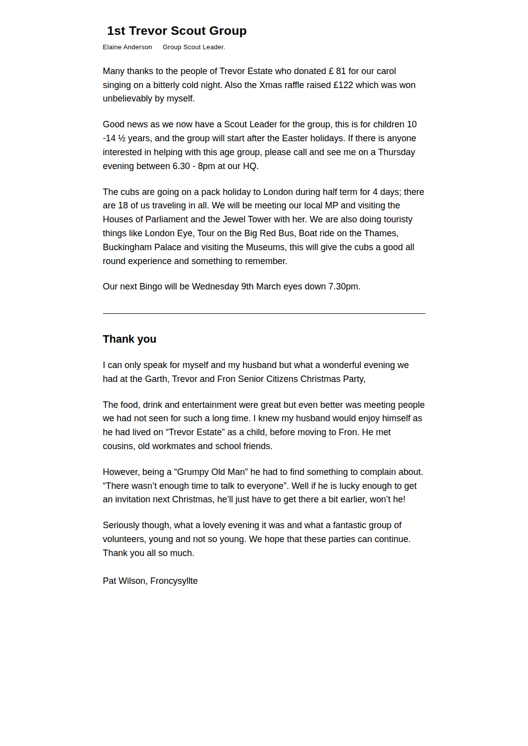1st Trevor Scout Group
Elaine Anderson Group Scout Leader.
Many thanks to the people of Trevor Estate who donated £ 81 for our carol singing on a bitterly cold night. Also the Xmas raffle raised £122 which was won unbelievably by myself.
Good news as we now have a Scout Leader for the group, this is for children 10 -14 ½ years, and the group will start after the Easter holidays. If there is anyone interested in helping with this age group, please call and see me on a Thursday evening between 6.30 - 8pm at our HQ.
The cubs are going on a pack holiday to London during half term for 4 days; there are 18 of us traveling in all. We will be meeting our local MP and visiting the Houses of Parliament and the Jewel Tower with her. We are also doing touristy things like London Eye, Tour on the Big Red Bus, Boat ride on the Thames, Buckingham Palace and visiting the Museums, this will give the cubs a good all round experience and something to remember.
Our next Bingo will be Wednesday 9th March eyes down 7.30pm.
Thank you
I can only speak for myself and my husband but what a wonderful evening we had at the Garth, Trevor and Fron Senior Citizens Christmas Party,
The food, drink and entertainment were great but even better was meeting people we had not seen for such a long time. I knew my husband would enjoy himself as he had lived on “Trevor Estate” as a child, before moving to Fron. He met cousins, old workmates and school friends.
However, being a “Grumpy Old Man” he had to find something to complain about. “There wasn’t enough time to talk to everyone”. Well if he is lucky enough to get an invitation next Christmas, he’ll just have to get there a bit earlier, won’t he!
Seriously though, what a lovely evening it was and what a fantastic group of volunteers, young and not so young. We hope that these parties can continue. Thank you all so much.
Pat Wilson, Froncysyllte